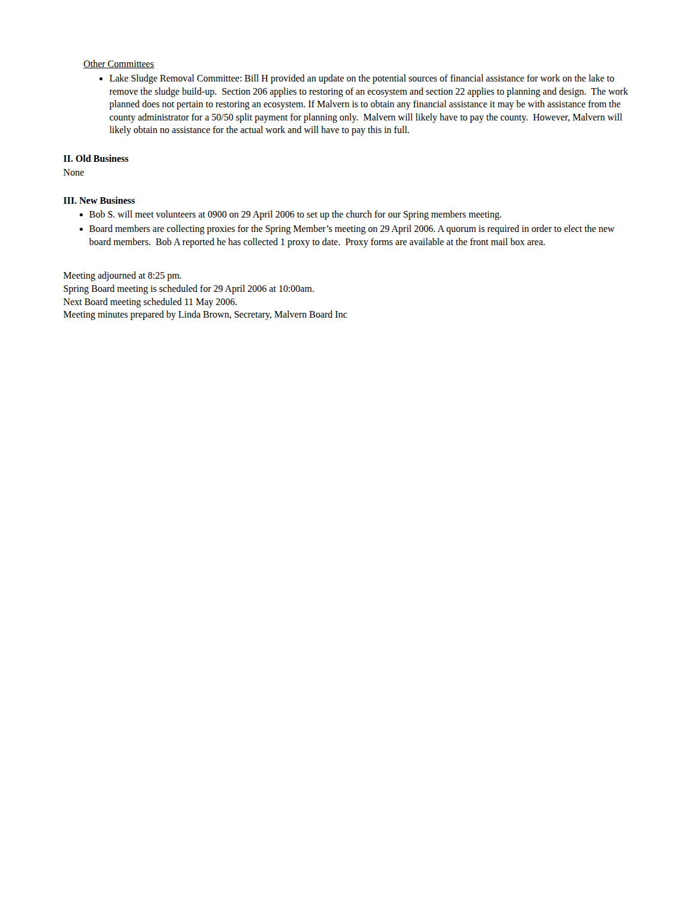Other Committees
Lake Sludge Removal Committee: Bill H provided an update on the potential sources of financial assistance for work on the lake to remove the sludge build-up. Section 206 applies to restoring of an ecosystem and section 22 applies to planning and design. The work planned does not pertain to restoring an ecosystem. If Malvern is to obtain any financial assistance it may be with assistance from the county administrator for a 50/50 split payment for planning only. Malvern will likely have to pay the county. However, Malvern will likely obtain no assistance for the actual work and will have to pay this in full.
II. Old Business
None
III. New Business
Bob S. will meet volunteers at 0900 on 29 April 2006 to set up the church for our Spring members meeting.
Board members are collecting proxies for the Spring Member’s meeting on 29 April 2006. A quorum is required in order to elect the new board members. Bob A reported he has collected 1 proxy to date. Proxy forms are available at the front mail box area.
Meeting adjourned at 8:25 pm.
Spring Board meeting is scheduled for 29 April 2006 at 10:00am.
Next Board meeting scheduled 11 May 2006.
Meeting minutes prepared by Linda Brown, Secretary, Malvern Board Inc